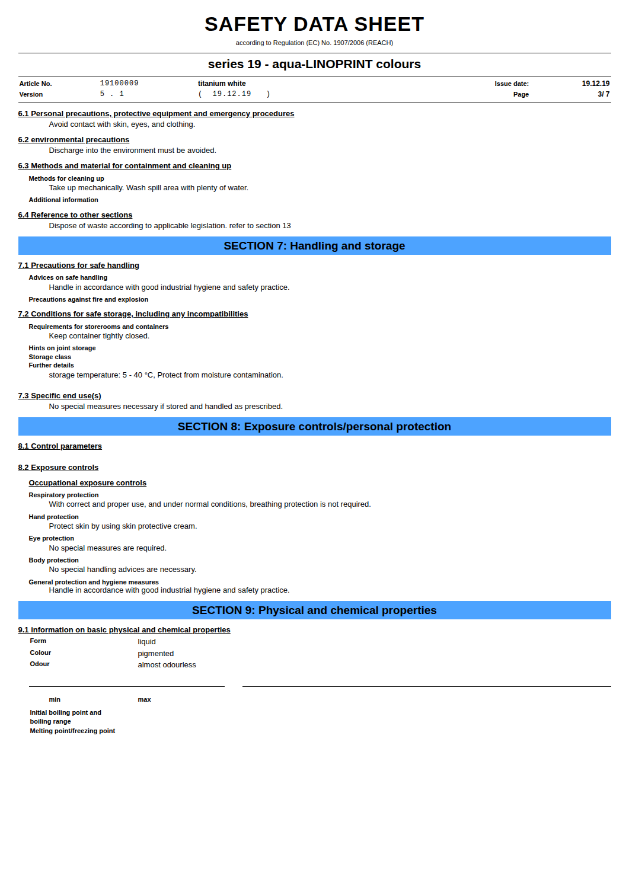SAFETY DATA SHEET
according to Regulation (EC) No. 1907/2006 (REACH)
series 19 - aqua-LINOPRINT colours
| Article No. | 19100009 | titanium white | Issue date: | 19.12.19 |
| Version | 5 . 1 | ( 19.12.19 ) | Page | 3/ 7 |
6.1 Personal precautions, protective equipment and emergency procedures
Avoid contact with skin, eyes, and clothing.
6.2 environmental precautions
Discharge into the environment must be avoided.
6.3 Methods and material for containment and cleaning up
Methods for cleaning up
Take up mechanically. Wash spill area with plenty of water.
Additional information
6.4 Reference to other sections
Dispose of waste according to applicable legislation. refer to section 13
SECTION 7: Handling and storage
7.1 Precautions for safe handling
Advices on safe handling
Handle in accordance with good industrial hygiene and safety practice.
Precautions against fire and explosion
7.2 Conditions for safe storage, including any incompatibilities
Requirements for storerooms and containers
Keep container tightly closed.
Hints on joint storage
Storage class
Further details
storage temperature: 5 - 40 °C, Protect from moisture contamination.
7.3 Specific end use(s)
No special measures necessary if stored and handled as prescribed.
SECTION 8: Exposure controls/personal protection
8.1 Control parameters
8.2 Exposure controls
Occupational exposure controls
Respiratory protection
With correct and proper use, and under normal conditions, breathing protection is not required.
Hand protection
Protect skin by using skin protective cream.
Eye protection
No special measures are required.
Body protection
No special handling advices are necessary.
General protection and hygiene measures
Handle in accordance with good industrial hygiene and safety practice.
SECTION 9: Physical and chemical properties
9.1 information on basic physical and chemical properties
| Form | liquid |
| Colour | pigmented |
| Odour | almost odourless |
minmax
| Initial boiling point and boiling range | |
| Melting point/freezing point | |